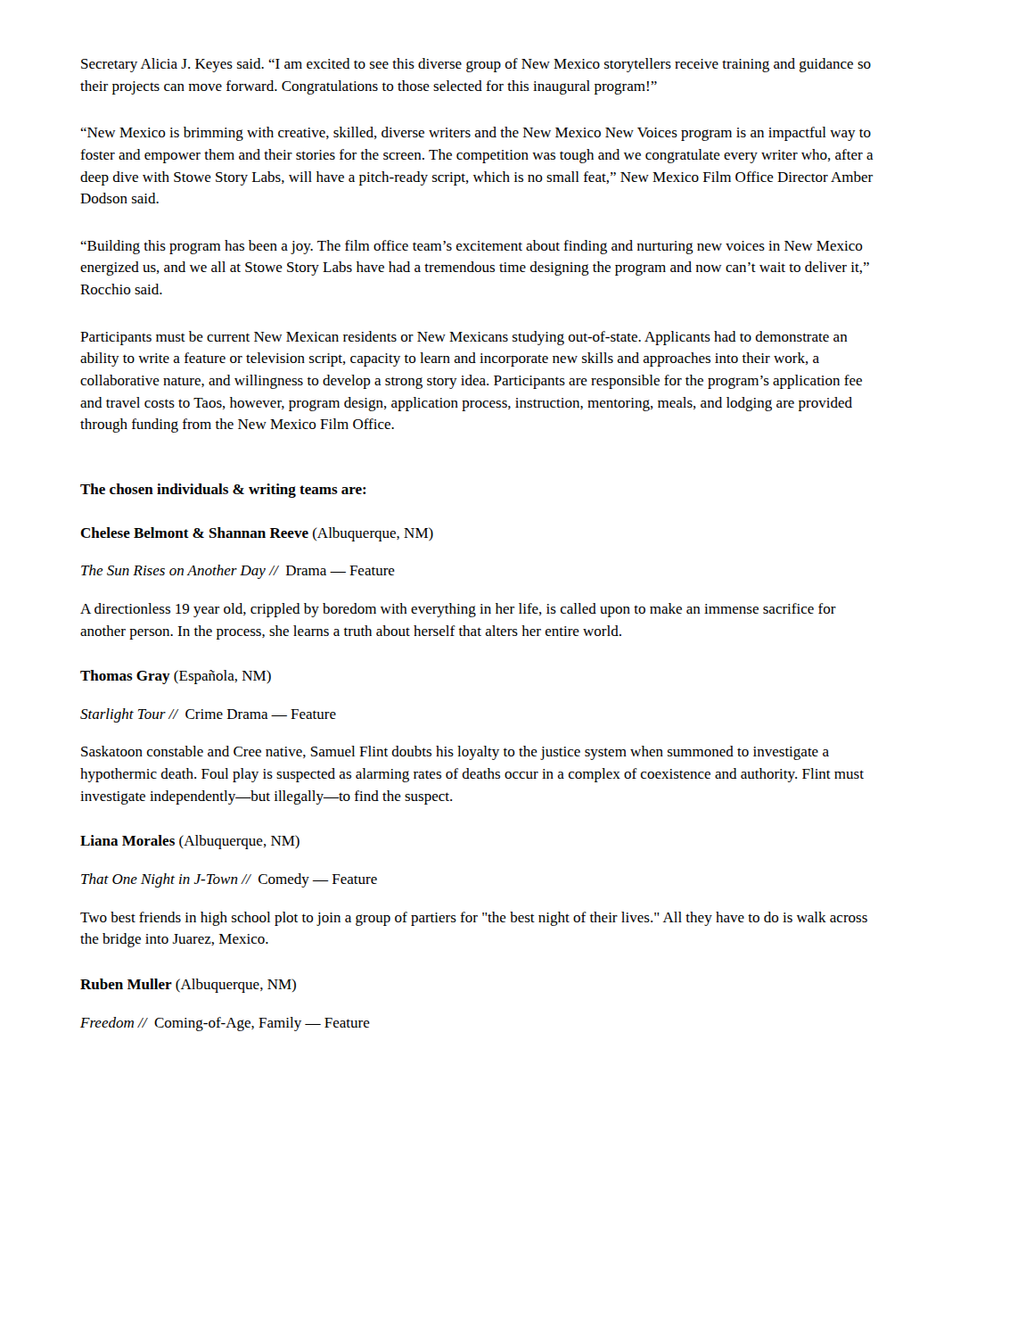Secretary Alicia J. Keyes said. “I am excited to see this diverse group of New Mexico storytellers receive training and guidance so their projects can move forward. Congratulations to those selected for this inaugural program!”
“New Mexico is brimming with creative, skilled, diverse writers and the New Mexico New Voices program is an impactful way to foster and empower them and their stories for the screen. The competition was tough and we congratulate every writer who, after a deep dive with Stowe Story Labs, will have a pitch-ready script, which is no small feat,” New Mexico Film Office Director Amber Dodson said.
“Building this program has been a joy. The film office team’s excitement about finding and nurturing new voices in New Mexico energized us, and we all at Stowe Story Labs have had a tremendous time designing the program and now can’t wait to deliver it,” Rocchio said.
Participants must be current New Mexican residents or New Mexicans studying out-of-state. Applicants had to demonstrate an ability to write a feature or television script, capacity to learn and incorporate new skills and approaches into their work, a collaborative nature, and willingness to develop a strong story idea. Participants are responsible for the program’s application fee and travel costs to Taos, however, program design, application process, instruction, mentoring, meals, and lodging are provided through funding from the New Mexico Film Office.
The chosen individuals & writing teams are:
Chelese Belmont & Shannan Reeve (Albuquerque, NM)
The Sun Rises on Another Day // Drama — Feature
A directionless 19 year old, crippled by boredom with everything in her life, is called upon to make an immense sacrifice for another person. In the process, she learns a truth about herself that alters her entire world.
Thomas Gray (Española, NM)
Starlight Tour // Crime Drama — Feature
Saskatoon constable and Cree native, Samuel Flint doubts his loyalty to the justice system when summoned to investigate a hypothermic death. Foul play is suspected as alarming rates of deaths occur in a complex of coexistence and authority. Flint must investigate independently—but illegally—to find the suspect.
Liana Morales (Albuquerque, NM)
That One Night in J-Town // Comedy — Feature
Two best friends in high school plot to join a group of partiers for "the best night of their lives." All they have to do is walk across the bridge into Juarez, Mexico.
Ruben Muller (Albuquerque, NM)
Freedom // Coming-of-Age, Family — Feature